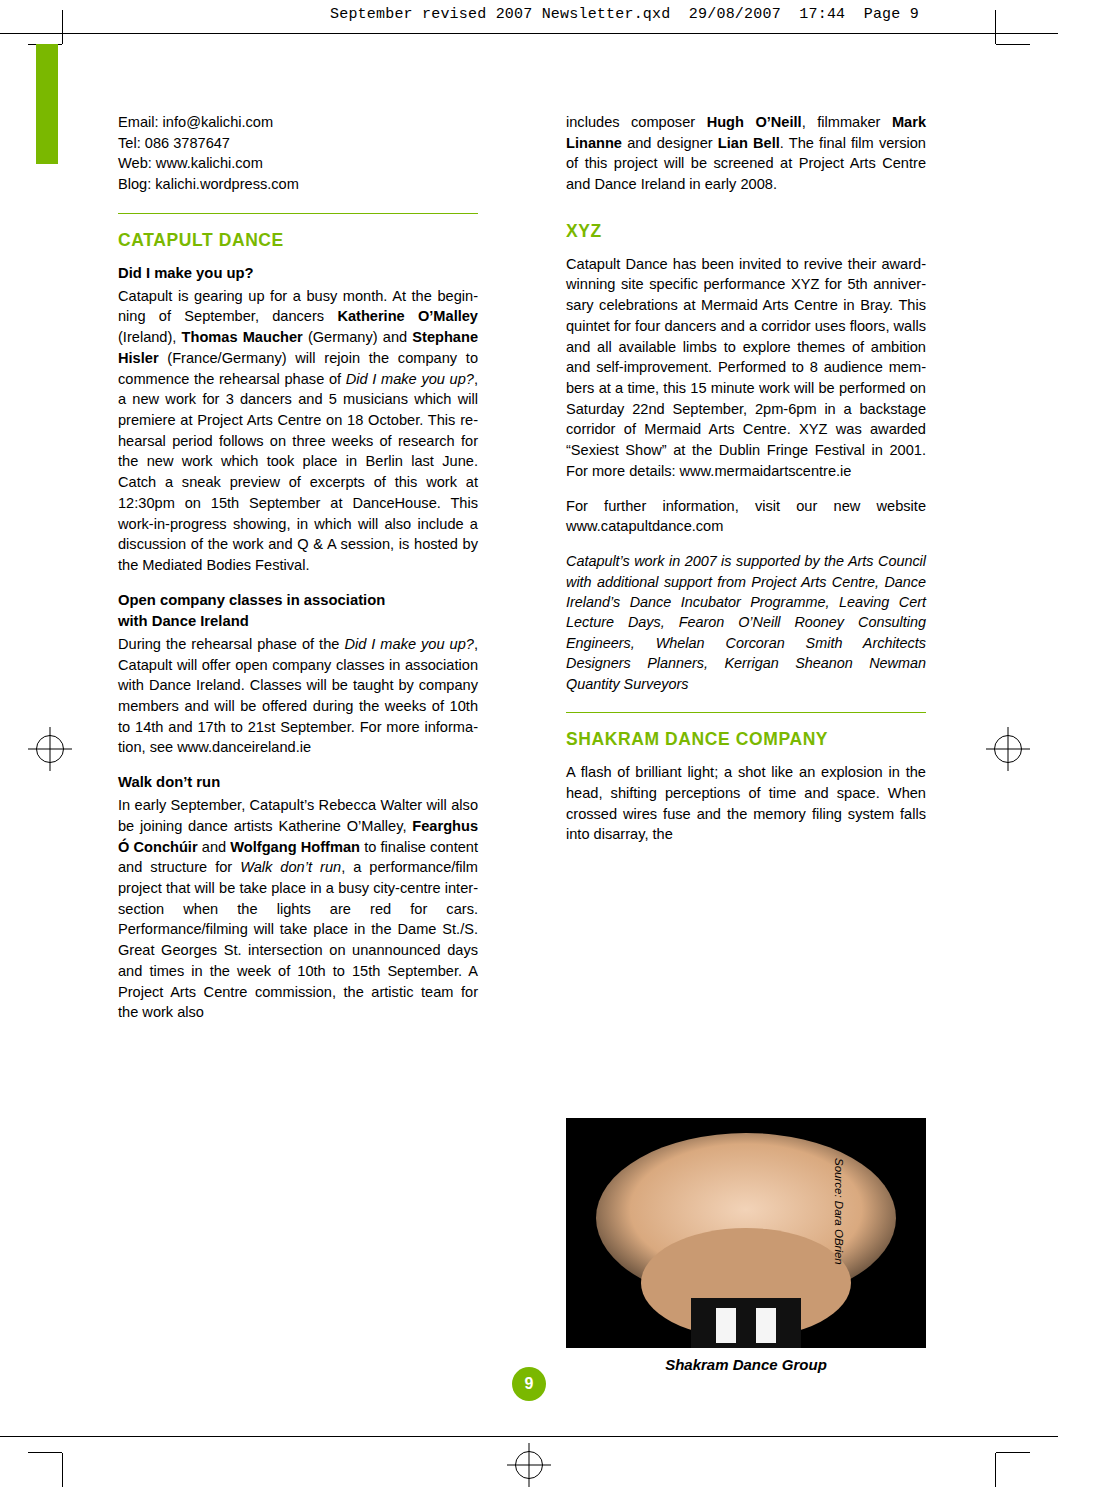September revised 2007 Newsletter.qxd 29/08/2007 17:44 Page 9
Email: info@kalichi.com
Tel: 086 3787647
Web: www.kalichi.com
Blog: kalichi.wordpress.com
Catapult Dance
Did I make you up?
Catapult is gearing up for a busy month. At the beginning of September, dancers Katherine O’Malley (Ireland), Thomas Maucher (Germany) and Stephane Hisler (France/Germany) will rejoin the company to commence the rehearsal phase of Did I make you up?, a new work for 3 dancers and 5 musicians which will premiere at Project Arts Centre on 18 October. This rehearsal period follows on three weeks of research for the new work which took place in Berlin last June. Catch a sneak preview of excerpts of this work at 12:30pm on 15th September at DanceHouse. This work-in-progress showing, in which will also include a discussion of the work and Q & A session, is hosted by the Mediated Bodies Festival.
Open company classes in association
with Dance Ireland
During the rehearsal phase of the Did I make you up?, Catapult will offer open company classes in association with Dance Ireland. Classes will be taught by company members and will be offered during the weeks of 10th to 14th and 17th to 21st September. For more information, see www.danceireland.ie
Walk don’t run
In early September, Catapult’s Rebecca Walter will also be joining dance artists Katherine O’Malley, Fearghus Ó Conchúir and Wolfgang Hoffman to finalise content and structure for Walk don’t run, a performance/film project that will be take place in a busy city-centre intersection when the lights are red for cars. Performance/filming will take place in the Dame St./S. Great Georges St. intersection on unannounced days and times in the week of 10th to 15th September. A Project Arts Centre commission, the artistic team for the work also
includes composer Hugh O’Neill, filmmaker Mark Linanne and designer Lian Bell. The final film version of this project will be screened at Project Arts Centre and Dance Ireland in early 2008.
XYZ
Catapult Dance has been invited to revive their award-winning site specific performance XYZ for 5th anniversary celebrations at Mermaid Arts Centre in Bray. This quintet for four dancers and a corridor uses floors, walls and all available limbs to explore themes of ambition and self-improvement. Performed to 8 audience members at a time, this 15 minute work will be performed on Saturday 22nd September, 2pm-6pm in a backstage corridor of Mermaid Arts Centre. XYZ was awarded “Sexiest Show” at the Dublin Fringe Festival in 2001. For more details: www.mermaidartscentre.ie
For further information, visit our new website www.catapultdance.com
Catapult’s work in 2007 is supported by the Arts Council with additional support from Project Arts Centre, Dance Ireland’s Dance Incubator Programme, Leaving Cert Lecture Days, Fearon O’Neill Rooney Consulting Engineers, Whelan Corcoran Smith Architects Designers Planners, Kerrigan Sheanon Newman Quantity Surveyors
Shakram Dance Company
A flash of brilliant light; a shot like an explosion in the head, shifting perceptions of time and space. When crossed wires fuse and the memory filing system falls into disarray, the
Shakram Dance Group
Source: Dara OBrien
9